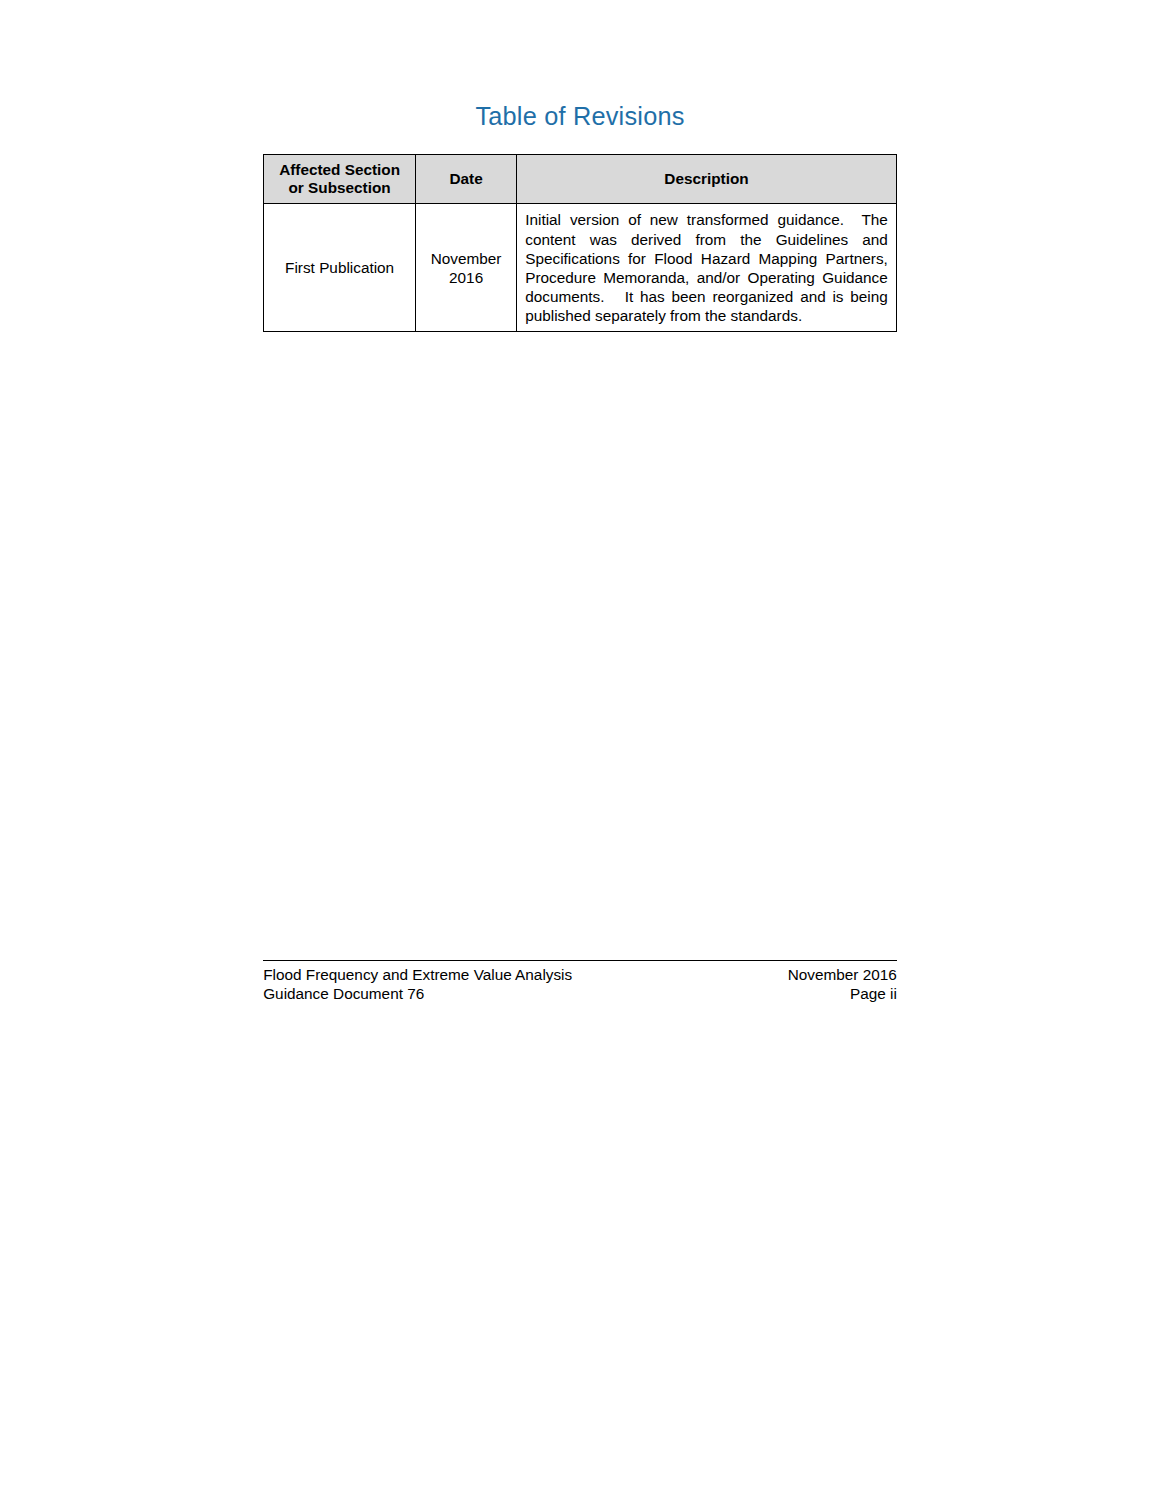Table of Revisions
| Affected Section or Subsection | Date | Description |
| --- | --- | --- |
| First Publication | November 2016 | Initial version of new transformed guidance. The content was derived from the Guidelines and Specifications for Flood Hazard Mapping Partners, Procedure Memoranda, and/or Operating Guidance documents. It has been reorganized and is being published separately from the standards. |
Flood Frequency and Extreme Value Analysis
November 2016
Guidance Document 76
Page ii